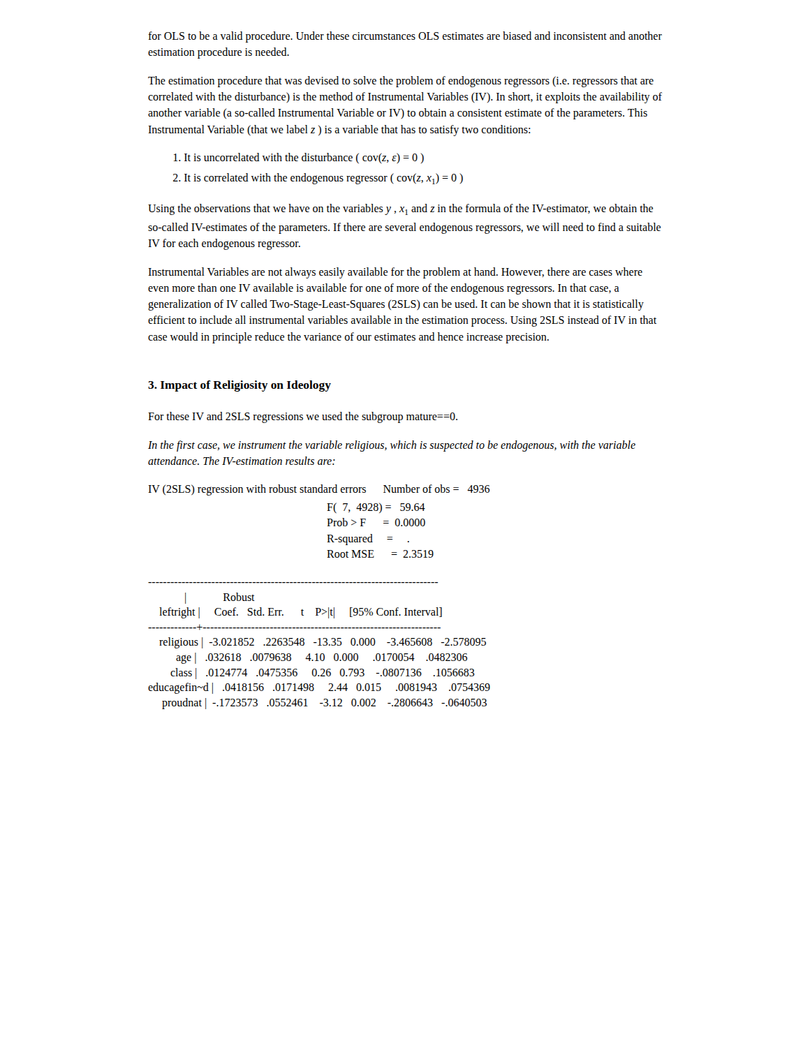for OLS to be a valid procedure. Under these circumstances OLS estimates are biased and inconsistent and another estimation procedure is needed.
The estimation procedure that was devised to solve the problem of endogenous regressors (i.e. regressors that are correlated with the disturbance) is the method of Instrumental Variables (IV). In short, it exploits the availability of another variable (a so-called Instrumental Variable or IV) to obtain a consistent estimate of the parameters. This Instrumental Variable (that we label z ) is a variable that has to satisfy two conditions:
It is uncorrelated with the disturbance ( cov(z, ε) = 0 )
It is correlated with the endogenous regressor ( cov(z, x1) = 0 )
Using the observations that we have on the variables y , x1 and z in the formula of the IV-estimator, we obtain the so-called IV-estimates of the parameters. If there are several endogenous regressors, we will need to find a suitable IV for each endogenous regressor.
Instrumental Variables are not always easily available for the problem at hand. However, there are cases where even more than one IV available is available for one of more of the endogenous regressors. In that case, a generalization of IV called Two-Stage-Least-Squares (2SLS) can be used. It can be shown that it is statistically efficient to include all instrumental variables available in the estimation process. Using 2SLS instead of IV in that case would in principle reduce the variance of our estimates and hence increase precision.
3. Impact of Religiosity on Ideology
For these IV and 2SLS regressions we used the subgroup mature==0.
In the first case, we instrument the variable religious, which is suspected to be endogenous, with the variable attendance. The IV-estimation results are:
IV (2SLS) regression with robust standard errors Number of obs = 4936
F(  7,  4928) =   59.64
Prob > F      =  0.0000
R-squared     =     .
Root MSE      =  2.3519
------------------------------------------------------------------------------
             |             Robust
    leftright |     Coef.   Std. Err.      t    P>|t|     [95% Conf. Interval]
-------------+----------------------------------------------------------------
    religious |  -3.021852   .2263548   -13.35   0.000    -3.465608   -2.578095
          age |   .032618   .0079638     4.10   0.000     .0170054    .0482306
        class |   .0124774   .0475356     0.26   0.793    -.0807136    .1056683
educagefin~d |   .0418156   .0171498     2.44   0.015     .0081943    .0754369
     proudnat |  -.1723573   .0552461    -3.12   0.002    -.2806643   -.0640503